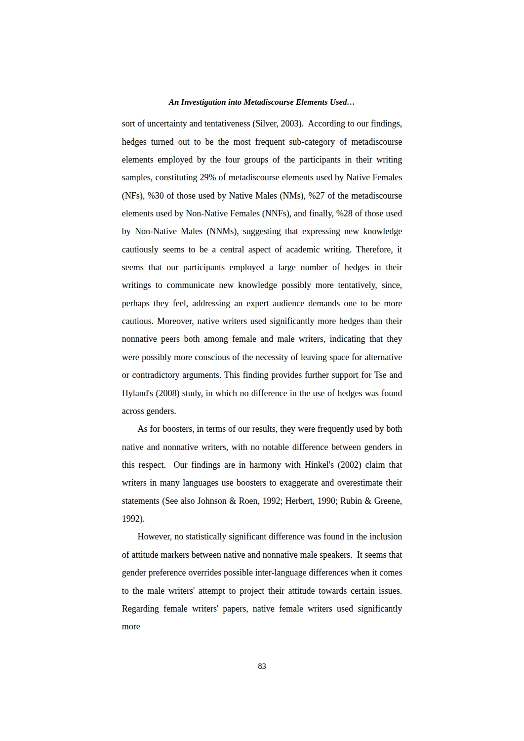An Investigation into Metadiscourse Elements Used…
sort of uncertainty and tentativeness (Silver, 2003). According to our findings, hedges turned out to be the most frequent sub-category of metadiscourse elements employed by the four groups of the participants in their writing samples, constituting 29% of metadiscourse elements used by Native Females (NFs), %30 of those used by Native Males (NMs), %27 of the metadiscourse elements used by Non-Native Females (NNFs), and finally, %28 of those used by Non-Native Males (NNMs), suggesting that expressing new knowledge cautiously seems to be a central aspect of academic writing. Therefore, it seems that our participants employed a large number of hedges in their writings to communicate new knowledge possibly more tentatively, since, perhaps they feel, addressing an expert audience demands one to be more cautious. Moreover, native writers used significantly more hedges than their nonnative peers both among female and male writers, indicating that they were possibly more conscious of the necessity of leaving space for alternative or contradictory arguments. This finding provides further support for Tse and Hyland's (2008) study, in which no difference in the use of hedges was found across genders.
As for boosters, in terms of our results, they were frequently used by both native and nonnative writers, with no notable difference between genders in this respect. Our findings are in harmony with Hinkel's (2002) claim that writers in many languages use boosters to exaggerate and overestimate their statements (See also Johnson & Roen, 1992; Herbert, 1990; Rubin & Greene, 1992).
However, no statistically significant difference was found in the inclusion of attitude markers between native and nonnative male speakers. It seems that gender preference overrides possible inter-language differences when it comes to the male writers' attempt to project their attitude towards certain issues. Regarding female writers' papers, native female writers used significantly more
83